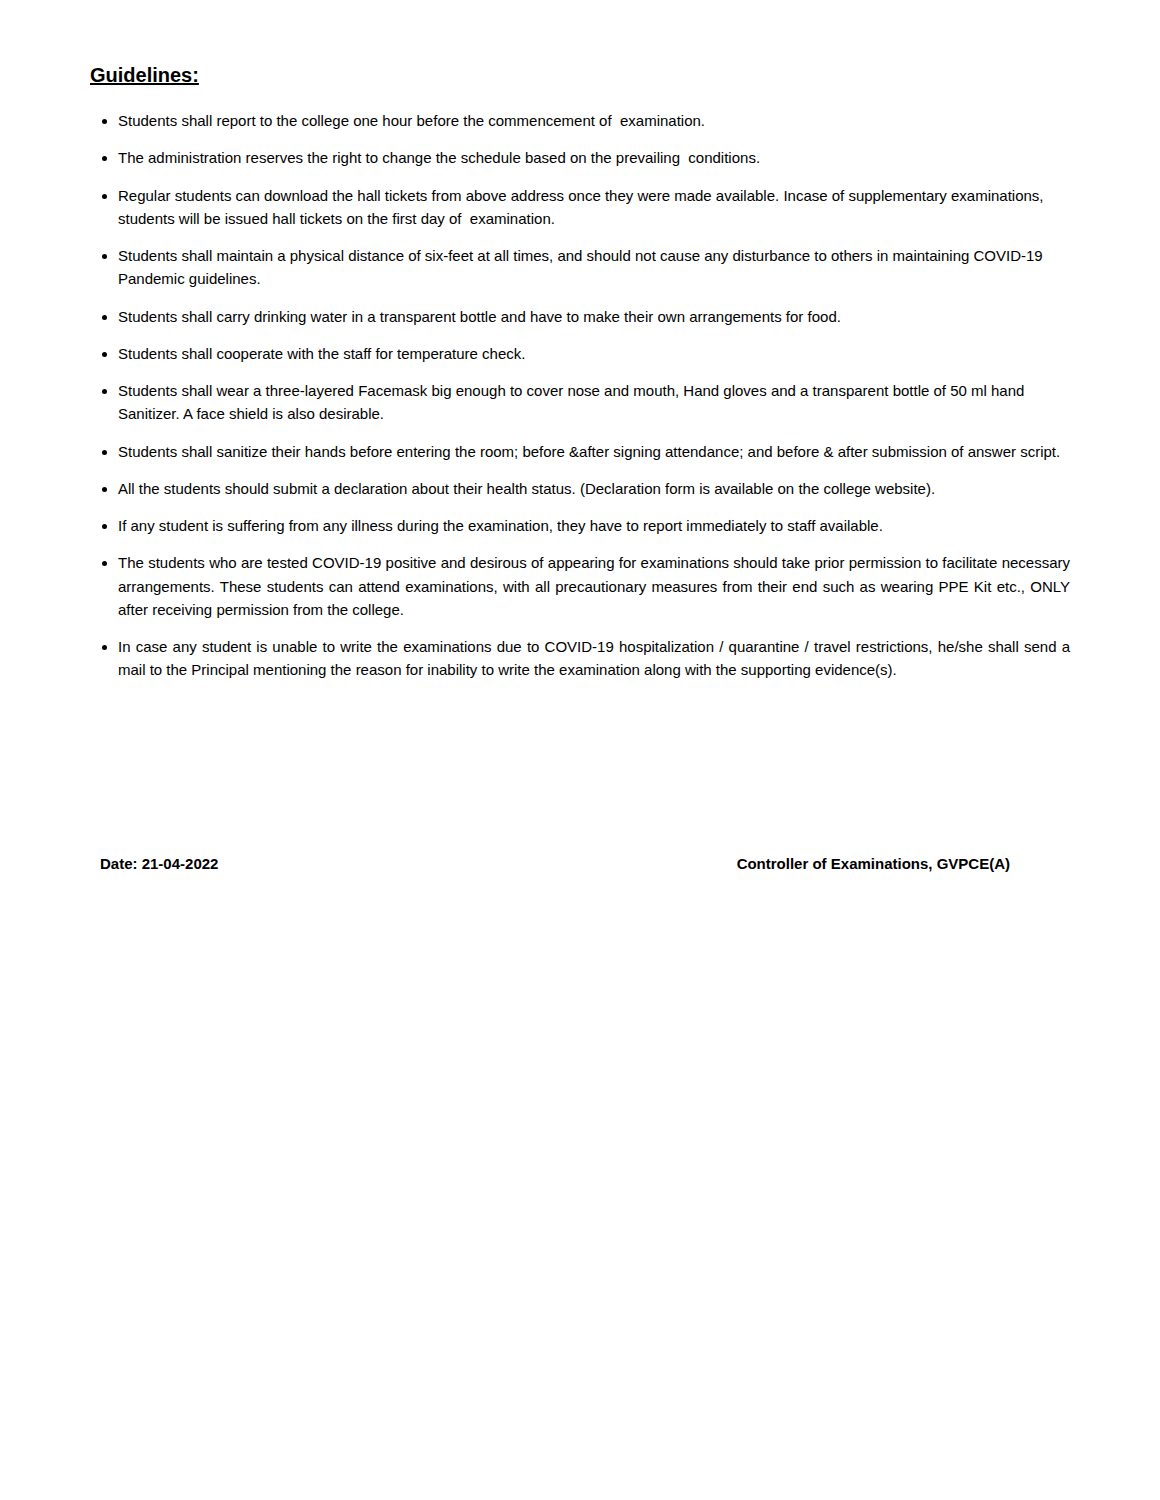Guidelines:
Students shall report to the college one hour before the commencement of examination.
The administration reserves the right to change the schedule based on the prevailing conditions.
Regular students can download the hall tickets from above address once they were made available. Incase of supplementary examinations, students will be issued hall tickets on the first day of examination.
Students shall maintain a physical distance of six-feet at all times, and should not cause any disturbance to others in maintaining COVID-19 Pandemic guidelines.
Students shall carry drinking water in a transparent bottle and have to make their own arrangements for food.
Students shall cooperate with the staff for temperature check.
Students shall wear a three-layered Facemask big enough to cover nose and mouth, Hand gloves and a transparent bottle of 50 ml hand Sanitizer. A face shield is also desirable.
Students shall sanitize their hands before entering the room; before &after signing attendance; and before & after submission of answer script.
All the students should submit a declaration about their health status. (Declaration form is available on the college website).
If any student is suffering from any illness during the examination, they have to report immediately to staff available.
The students who are tested COVID-19 positive and desirous of appearing for examinations should take prior permission to facilitate necessary arrangements. These students can attend examinations, with all precautionary measures from their end such as wearing PPE Kit etc., ONLY after receiving permission from the college.
In case any student is unable to write the examinations due to COVID-19 hospitalization / quarantine / travel restrictions, he/she shall send a mail to the Principal mentioning the reason for inability to write the examination along with the supporting evidence(s).
Date: 21-04-2022 Controller of Examinations, GVPCE(A)